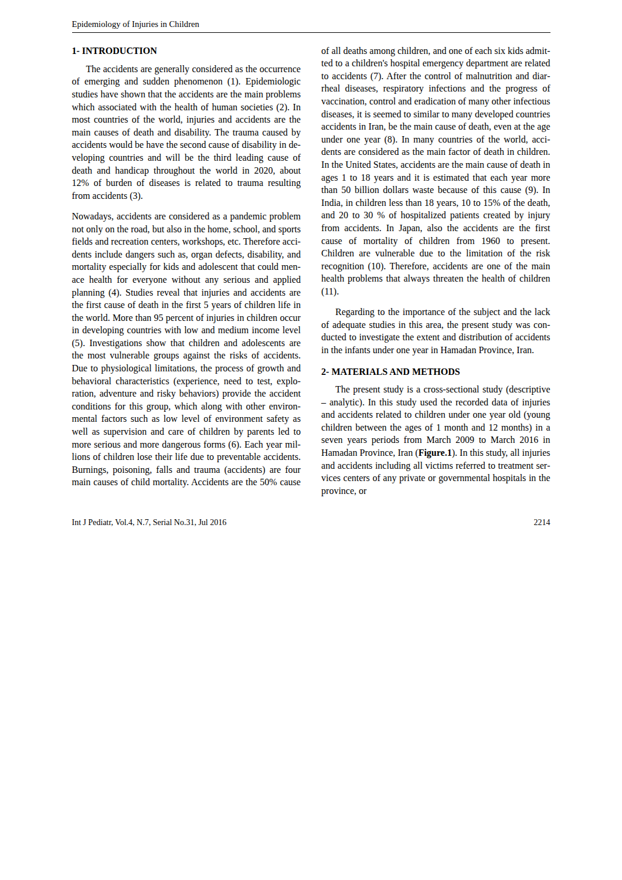Epidemiology of Injuries in Children
1- INTRODUCTION
The accidents are generally considered as the occurrence of emerging and sudden phenomenon (1). Epidemiologic studies have shown that the accidents are the main problems which associated with the health of human societies (2). In most countries of the world, injuries and accidents are the main causes of death and disability. The trauma caused by accidents would be have the second cause of disability in developing countries and will be the third leading cause of death and handicap throughout the world in 2020, about 12% of burden of diseases is related to trauma resulting from accidents (3).
Nowadays, accidents are considered as a pandemic problem not only on the road, but also in the home, school, and sports fields and recreation centers, workshops, etc. Therefore accidents include dangers such as, organ defects, disability, and mortality especially for kids and adolescent that could menace health for everyone without any serious and applied planning (4). Studies reveal that injuries and accidents are the first cause of death in the first 5 years of children life in the world. More than 95 percent of injuries in children occur in developing countries with low and medium income level (5). Investigations show that children and adolescents are the most vulnerable groups against the risks of accidents. Due to physiological limitations, the process of growth and behavioral characteristics (experience, need to test, exploration, adventure and risky behaviors) provide the accident conditions for this group, which along with other environmental factors such as low level of environment safety as well as supervision and care of children by parents led to more serious and more dangerous forms (6). Each year millions of children lose their life due to preventable accidents. Burnings, poisoning, falls and trauma (accidents) are four main causes of child mortality. Accidents are the 50% cause of all deaths among children, and one of each six kids admitted to a children's hospital emergency department are related to accidents (7). After the control of malnutrition and diarrheal diseases, respiratory infections and the progress of vaccination, control and eradication of many other infectious diseases, it is seemed to similar to many developed countries accidents in Iran, be the main cause of death, even at the age under one year (8). In many countries of the world, accidents are considered as the main factor of death in children. In the United States, accidents are the main cause of death in ages 1 to 18 years and it is estimated that each year more than 50 billion dollars waste because of this cause (9). In India, in children less than 18 years, 10 to 15% of the death, and 20 to 30 % of hospitalized patients created by injury from accidents. In Japan, also the accidents are the first cause of mortality of children from 1960 to present. Children are vulnerable due to the limitation of the risk recognition (10). Therefore, accidents are one of the main health problems that always threaten the health of children (11).
Regarding to the importance of the subject and the lack of adequate studies in this area, the present study was conducted to investigate the extent and distribution of accidents in the infants under one year in Hamadan Province, Iran.
2- MATERIALS AND METHODS
The present study is a cross-sectional study (descriptive – analytic). In this study used the recorded data of injuries and accidents related to children under one year old (young children between the ages of 1 month and 12 months) in a seven years periods from March 2009 to March 2016 in Hamadan Province, Iran (Figure.1). In this study, all injuries and accidents including all victims referred to treatment services centers of any private or governmental hospitals in the province, or
Int J Pediatr, Vol.4, N.7, Serial No.31, Jul 2016 2214